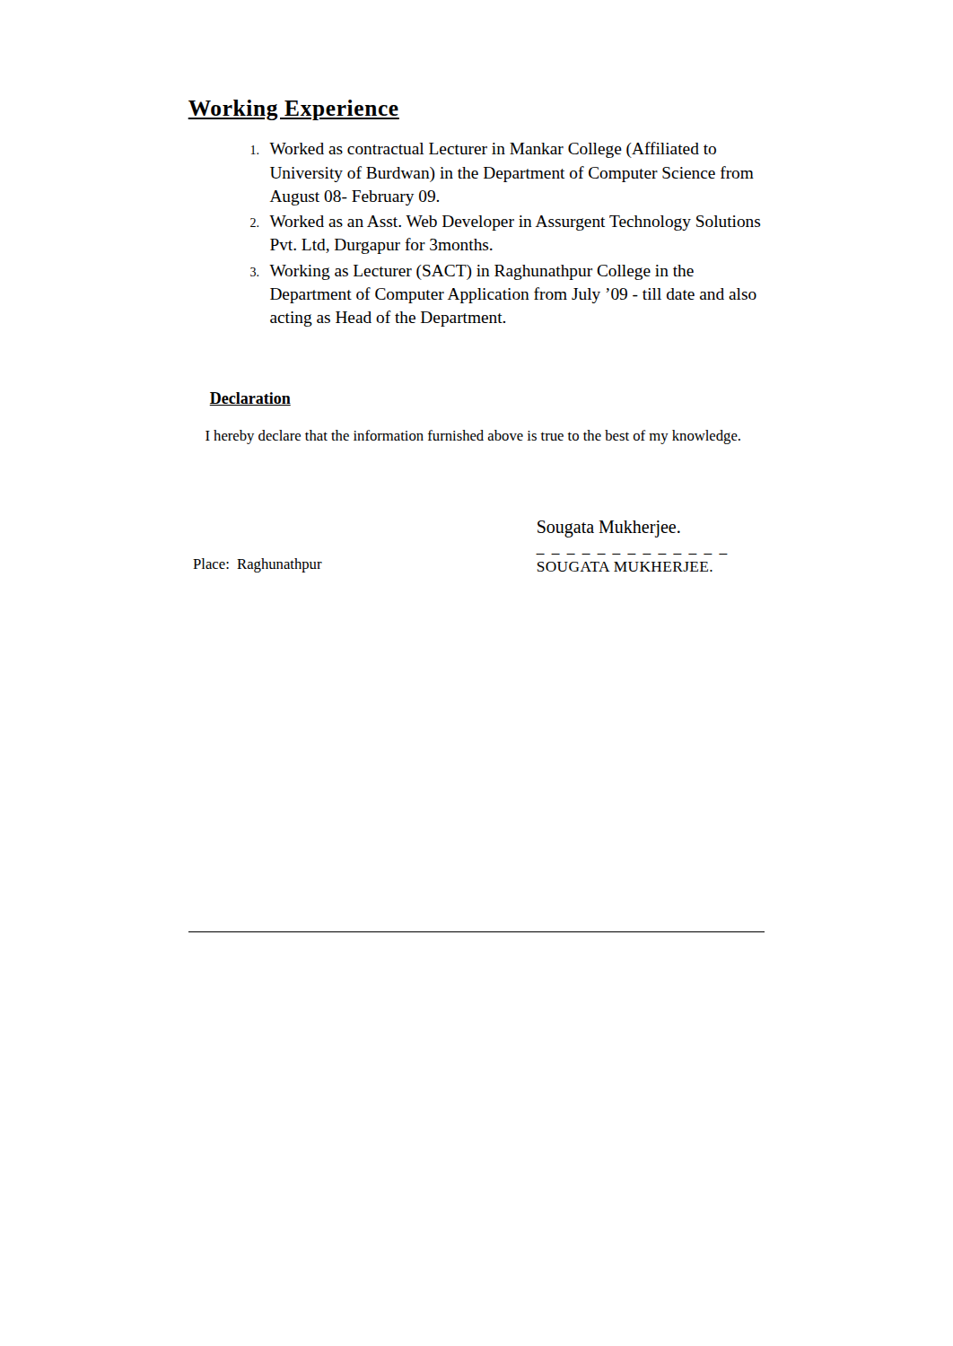Working Experience
Worked as contractual Lecturer in Mankar College (Affiliated to University of Burdwan) in the Department of Computer Science from August 08- February 09.
Worked as an Asst. Web Developer in Assurgent Technology Solutions Pvt. Ltd, Durgapur for 3months.
Working as Lecturer (SACT) in Raghunathpur College in the Department of Computer Application from July ’09 - till date and also acting as Head of the Department.
Declaration
I hereby declare that the information furnished above is true to the best of my knowledge.
Place: Raghunathpur
Sougata Mukherjee.
_ _ _ _ _ _ _ _ _ _ _ _ _
SOUGATA MUKHERJEE.